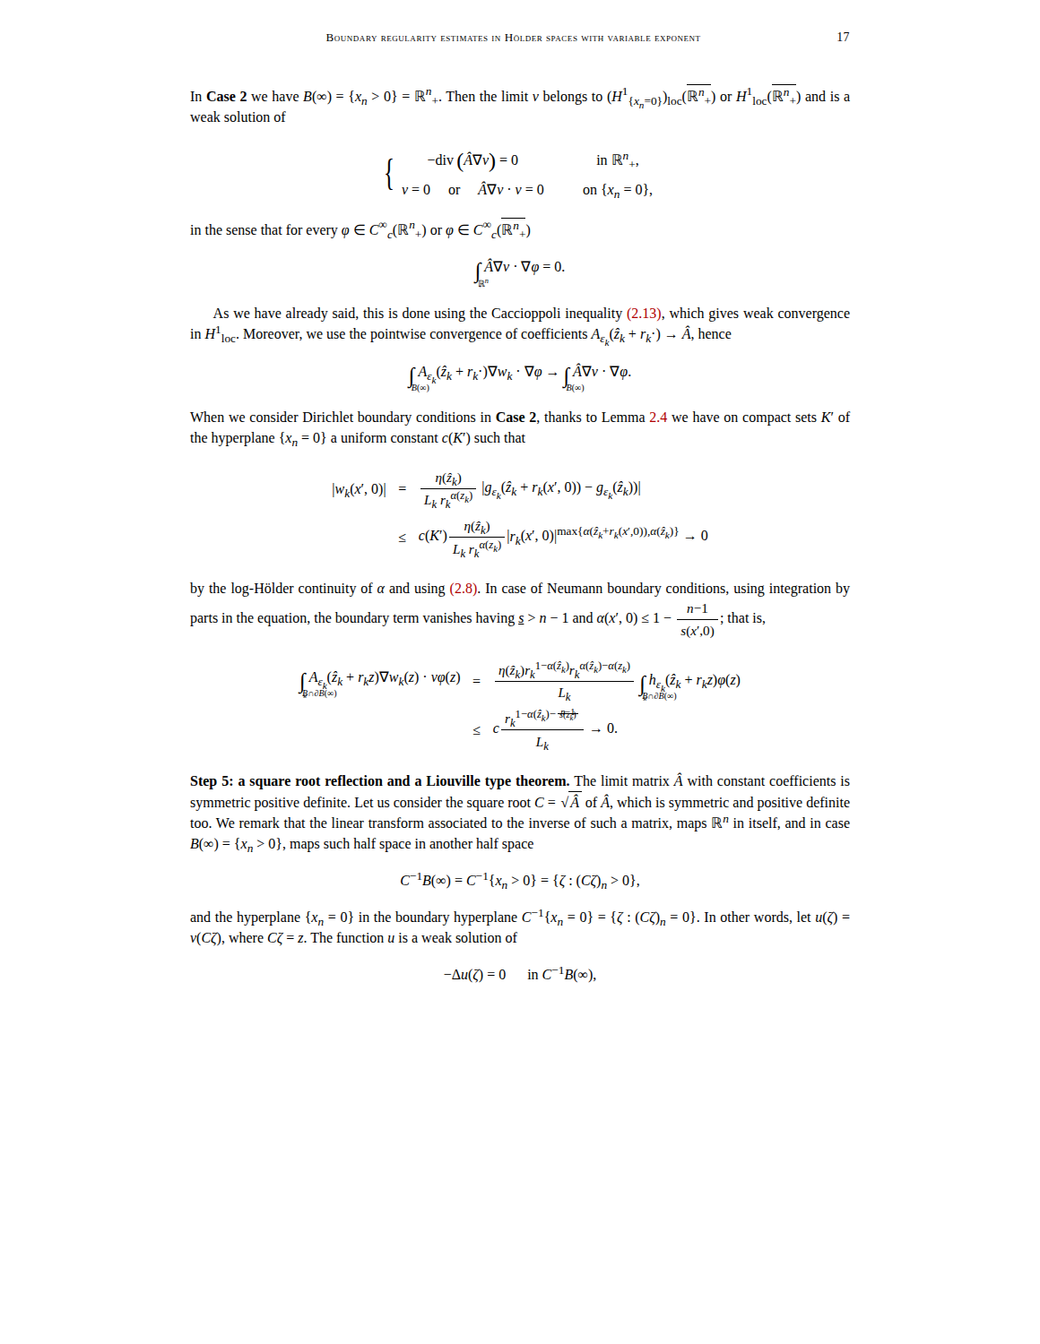Boundary regularity estimates in Hölder spaces with variable exponent 17
In Case 2 we have B(∞) = {xn > 0} = ℝn+. Then the limit v belongs to (H1{xn=0})loc(ℝn+) or H1loc(ℝn+) and is a weak solution of
{
| −div ( Â ∇ v ) = 0 | in ℝ n + , |
| v = 0 or Â ∇ v · ν = 0 | on { x n = 0}, |
in the sense that for every φ ∈ C∞c(ℝn+) or φ ∈ C∞c(ℝn+)
∫ℝn+ Â∇v · ∇φ = 0.
As we have already said, this is done using the Caccioppoli inequality (2.13), which gives weak convergence in H1loc. Moreover, we use the pointwise convergence of coefficients Aεk(ẑk + rk·) → Â, hence
∫B(∞) Aεk(ẑk + rk·)∇wk · ∇φ → ∫B(∞) Â∇v · ∇φ.
When we consider Dirichlet boundary conditions in Case 2, thanks to Lemma 2.4 we have on compact sets K′ of the hyperplane {xn = 0} a uniform constant c(K′) such that
| / w k ( x ′, 0)/ | = | η ( ẑ k ) L k r k α ( z k ) / g ε k ( ẑ k + r k ( x ′, 0)) − g ε k ( ẑ k ))/ |
| | ≤ | c ( K ′) η ( ẑ k ) L k r k α ( z k ) / r k ( x ′, 0)/ max{ α ( ẑ k + r k ( x ′,0)), α ( ẑ k )} → 0 |
by the log-Hölder continuity of α and using (2.8). In case of Neumann boundary conditions, using integration by parts in the equation, the boundary term vanishes having s > n − 1 and α(x′, 0) ≤ 1 − n−1 s(x′,0); that is,
| ∫ B R ∩∂ B (∞) A ε k ( ẑ k + r k z )∇ w k ( z ) · νφ ( z ) | = | η ( ẑ k ) r k 1− α ( ẑ k ) r k α ( ẑ k )− α ( z k ) L k ∫ B R ∩∂ B (∞) h ε k ( ẑ k + r k z ) φ ( z ) |
| | ≤ | c r k 1− α ( ẑ k )− n −1 s ( z k ) L k → 0. |
Step 5: a square root reflection and a Liouville type theorem. The limit matrix Â with constant coefficients is symmetric positive definite. Let us consider the square root C = √Â of Â, which is symmetric and positive definite too. We remark that the linear transform associated to the inverse of such a matrix, maps ℝn in itself, and in case B(∞) = {xn > 0}, maps such half space in another half space
C−1B(∞) = C−1{xn > 0} = {ζ : (Cζ)n > 0},
and the hyperplane {xn = 0} in the boundary hyperplane C−1{xn = 0} = {ζ : (Cζ)n = 0}. In other words, let u(ζ) = v(Cζ), where Cζ = z. The function u is a weak solution of
−Δu(ζ) = 0 in C−1B(∞),